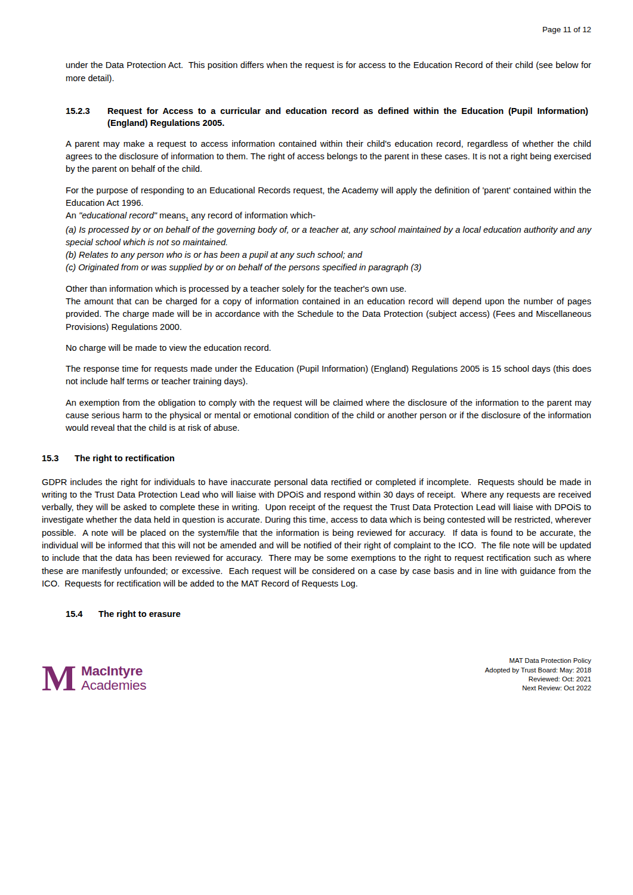Page 11 of 12
under the Data Protection Act. This position differs when the request is for access to the Education Record of their child (see below for more detail).
15.2.3 Request for Access to a curricular and education record as defined within the Education (Pupil Information) (England) Regulations 2005.
A parent may make a request to access information contained within their child's education record, regardless of whether the child agrees to the disclosure of information to them. The right of access belongs to the parent in these cases. It is not a right being exercised by the parent on behalf of the child.
For the purpose of responding to an Educational Records request, the Academy will apply the definition of 'parent' contained within the Education Act 1996.
An "educational record" means1 any record of information which-
(a) Is processed by or on behalf of the governing body of, or a teacher at, any school maintained by a local education authority and any special school which is not so maintained.
(b) Relates to any person who is or has been a pupil at any such school; and
(c) Originated from or was supplied by or on behalf of the persons specified in paragraph (3)
Other than information which is processed by a teacher solely for the teacher's own use.
The amount that can be charged for a copy of information contained in an education record will depend upon the number of pages provided. The charge made will be in accordance with the Schedule to the Data Protection (subject access) (Fees and Miscellaneous Provisions) Regulations 2000.
No charge will be made to view the education record.
The response time for requests made under the Education (Pupil Information) (England) Regulations 2005 is 15 school days (this does not include half terms or teacher training days).
An exemption from the obligation to comply with the request will be claimed where the disclosure of the information to the parent may cause serious harm to the physical or mental or emotional condition of the child or another person or if the disclosure of the information would reveal that the child is at risk of abuse.
15.3 The right to rectification
GDPR includes the right for individuals to have inaccurate personal data rectified or completed if incomplete. Requests should be made in writing to the Trust Data Protection Lead who will liaise with DPOiS and respond within 30 days of receipt. Where any requests are received verbally, they will be asked to complete these in writing. Upon receipt of the request the Trust Data Protection Lead will liaise with DPOiS to investigate whether the data held in question is accurate. During this time, access to data which is being contested will be restricted, wherever possible. A note will be placed on the system/file that the information is being reviewed for accuracy. If data is found to be accurate, the individual will be informed that this will not be amended and will be notified of their right of complaint to the ICO. The file note will be updated to include that the data has been reviewed for accuracy. There may be some exemptions to the right to request rectification such as where these are manifestly unfounded; or excessive. Each request will be considered on a case by case basis and in line with guidance from the ICO. Requests for rectification will be added to the MAT Record of Requests Log.
15.4 The right to erasure
M MacIntyre
Academies
MAT Data Protection Policy
Adopted by Trust Board: May: 2018
Reviewed: Oct: 2021
Next Review: Oct 2022